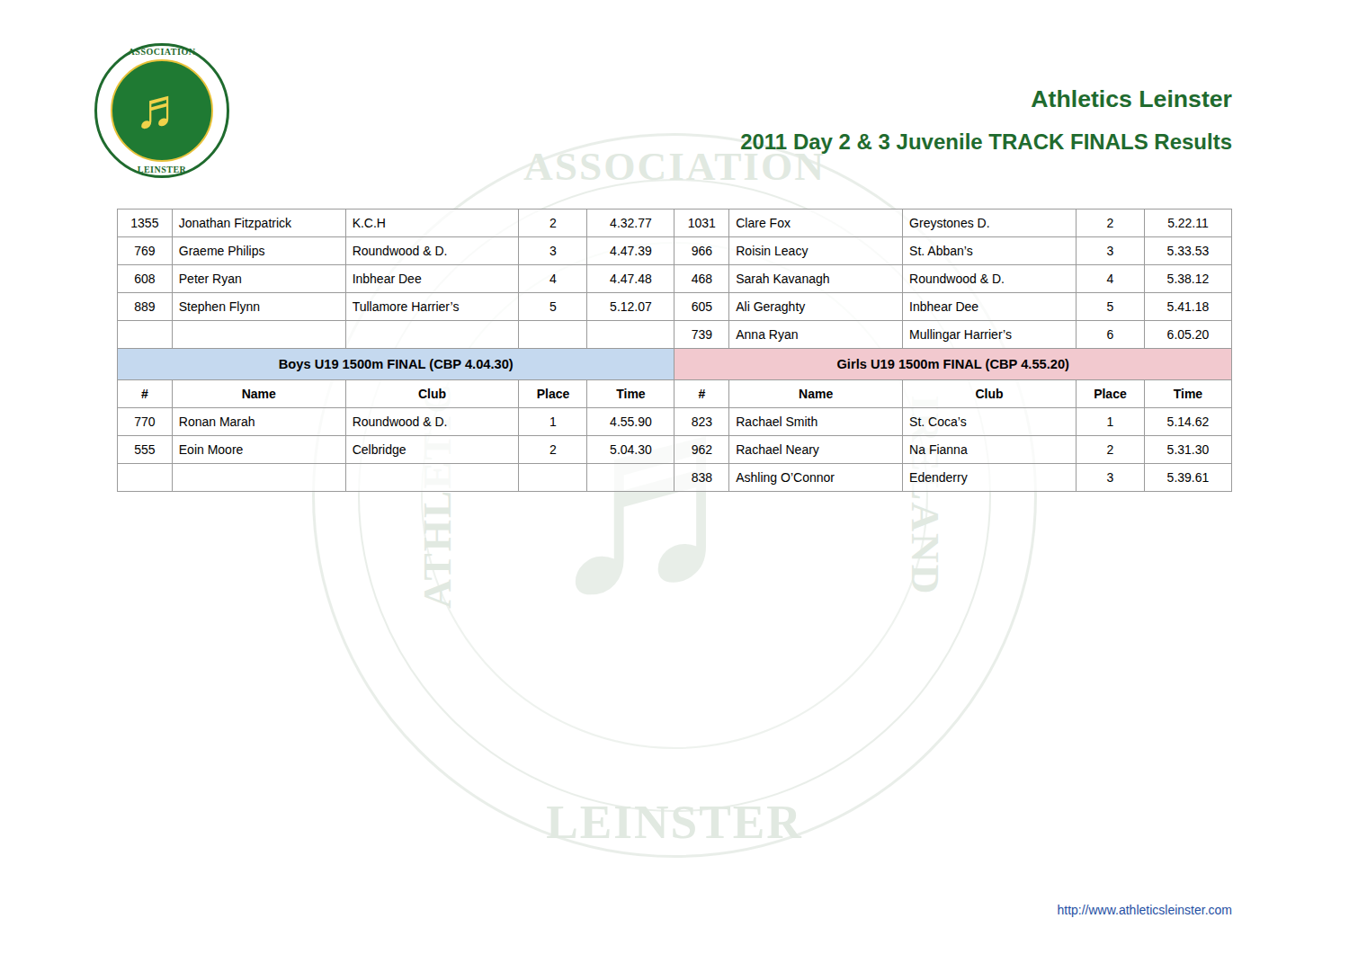♬
ASSOCIATION LEINSTER ATHLETIC IRELAND
ASSOCIATION LEINSTER ATHLETICS IRELAND
♬
Athletics Leinster
2011 Day 2 & 3 Juvenile TRACK FINALS Results
| 1355 | Jonathan Fitzpatrick | K.C.H | 2 | 4.32.77 | 1031 | Clare Fox | Greystones D. | 2 | 5.22.11 |
| 769 | Graeme Philips | Roundwood & D. | 3 | 4.47.39 | 966 | Roisin Leacy | St. Abban’s | 3 | 5.33.53 |
| 608 | Peter Ryan | Inbhear Dee | 4 | 4.47.48 | 468 | Sarah Kavanagh | Roundwood & D. | 4 | 5.38.12 |
| 889 | Stephen Flynn | Tullamore Harrier’s | 5 | 5.12.07 | 605 | Ali Geraghty | Inbhear Dee | 5 | 5.41.18 |
| | | | | | 739 | Anna Ryan | Mullingar Harrier’s | 6 | 6.05.20 |
| Boys U19 1500m FINAL (CBP 4.04.30) | Girls U19 1500m FINAL (CBP 4.55.20) |
| # | Name | Club | Place | Time | # | Name | Club | Place | Time |
| 770 | Ronan Marah | Roundwood & D. | 1 | 4.55.90 | 823 | Rachael Smith | St. Coca’s | 1 | 5.14.62 |
| 555 | Eoin Moore | Celbridge | 2 | 5.04.30 | 962 | Rachael Neary | Na Fianna | 2 | 5.31.30 |
| | | | | | 838 | Ashling O’Connor | Edenderry | 3 | 5.39.61 |
http://www.athleticsleinster.com